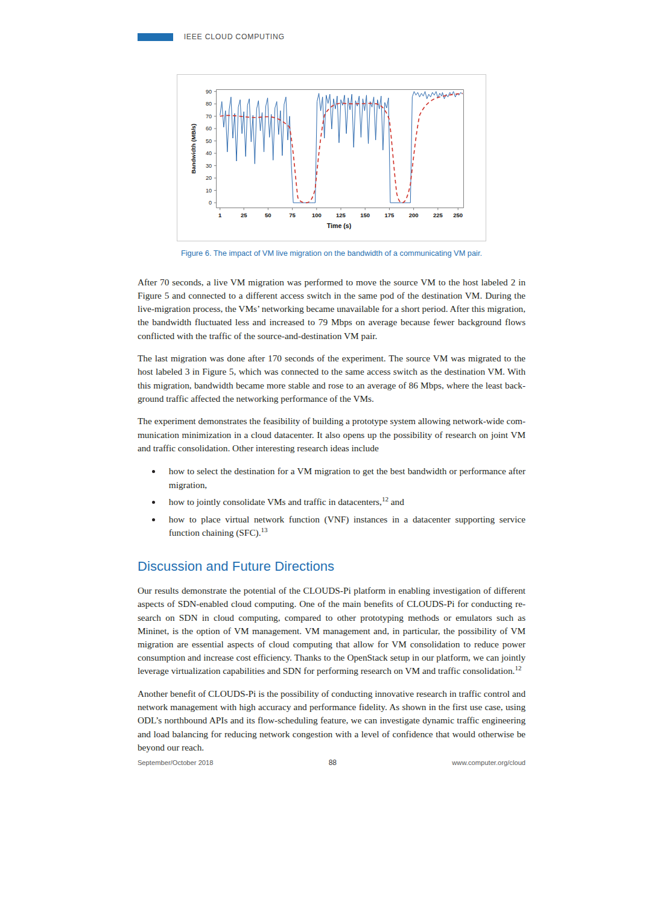IEEE Cloud Computing
90 80 70 60 50 40 30 20 10 0 Bandwidth (MB/s) 1 25 50 75 100 125 150 175 200 225 250 Time (s)
Figure 6. The impact of VM live migration on the bandwidth of a communicating VM pair.
After 70 seconds, a live VM migration was performed to move the source VM to the host labeled 2 in Figure 5 and connected to a different access switch in the same pod of the destination VM. During the live-migration process, the VMs’ networking became unavailable for a short period. After this migration, the bandwidth fluctuated less and increased to 79 Mbps on average because fewer background flows conflicted with the traffic of the source-and-destination VM pair.
The last migration was done after 170 seconds of the experiment. The source VM was migrated to the host labeled 3 in Figure 5, which was connected to the same access switch as the destination VM. With this migration, bandwidth became more stable and rose to an average of 86 Mbps, where the least background traffic affected the networking performance of the VMs.
The experiment demonstrates the feasibility of building a prototype system allowing network-wide communication minimization in a cloud datacenter. It also opens up the possibility of research on joint VM and traffic consolidation. Other interesting research ideas include
how to select the destination for a VM migration to get the best bandwidth or performance after migration,
how to jointly consolidate VMs and traffic in datacenters,12 and
how to place virtual network function (VNF) instances in a datacenter supporting service function chaining (SFC).13
Discussion and Future Directions
Our results demonstrate the potential of the CLOUDS-Pi platform in enabling investigation of different aspects of SDN-enabled cloud computing. One of the main benefits of CLOUDS-Pi for conducting research on SDN in cloud computing, compared to other prototyping methods or emulators such as Mininet, is the option of VM management. VM management and, in particular, the possibility of VM migration are essential aspects of cloud computing that allow for VM consolidation to reduce power consumption and increase cost efficiency. Thanks to the OpenStack setup in our platform, we can jointly leverage virtualization capabilities and SDN for performing research on VM and traffic consolidation.12
Another benefit of CLOUDS-Pi is the possibility of conducting innovative research in traffic control and network management with high accuracy and performance fidelity. As shown in the first use case, using ODL’s northbound APIs and its flow-scheduling feature, we can investigate dynamic traffic engineering and load balancing for reducing network congestion with a level of confidence that would otherwise be beyond our reach.
September/October 2018 88 www.computer.org/cloud